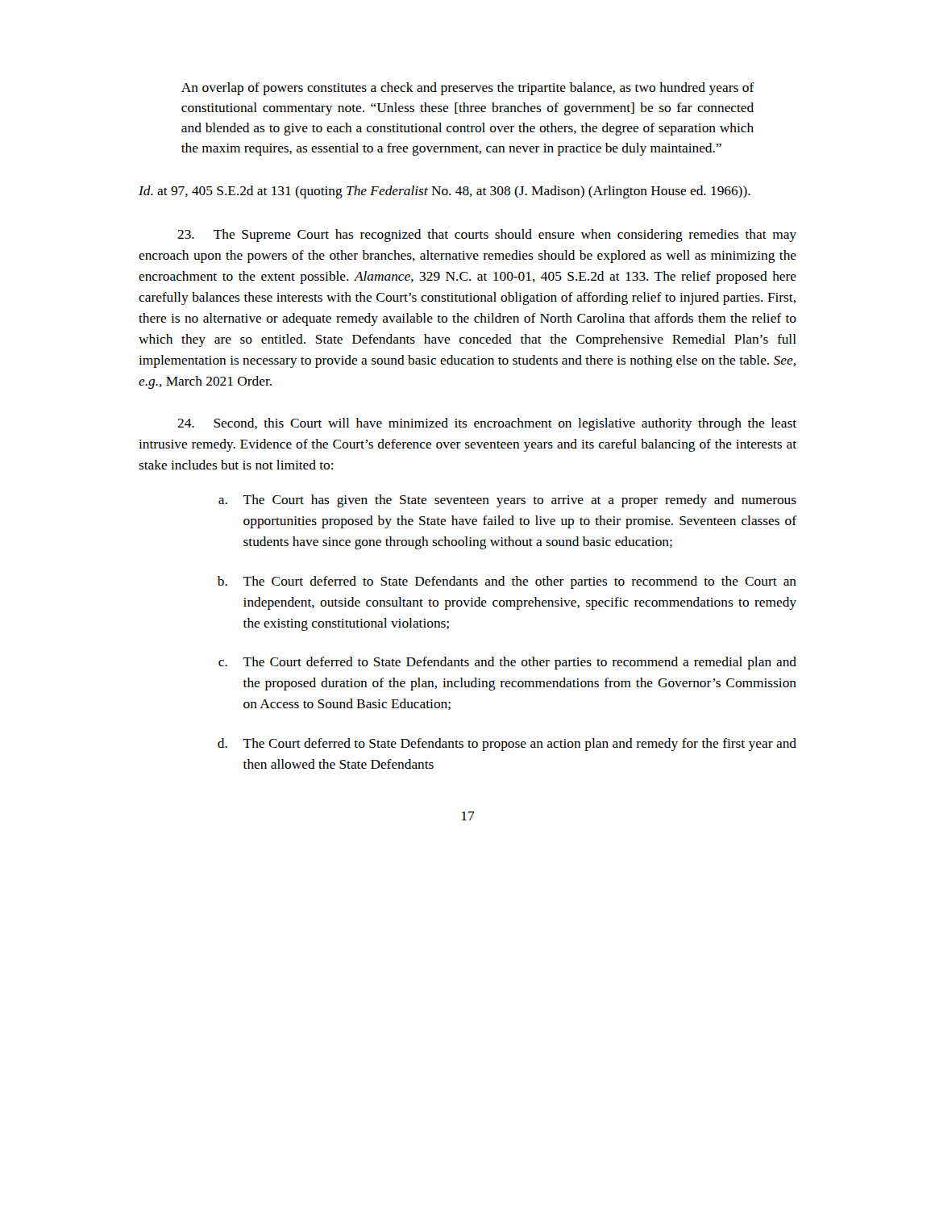An overlap of powers constitutes a check and preserves the tripartite balance, as two hundred years of constitutional commentary note. “Unless these [three branches of government] be so far connected and blended as to give to each a constitutional control over the others, the degree of separation which the maxim requires, as essential to a free government, can never in practice be duly maintained.”
Id. at 97, 405 S.E.2d at 131 (quoting The Federalist No. 48, at 308 (J. Madison) (Arlington House ed. 1966)).
23. The Supreme Court has recognized that courts should ensure when considering remedies that may encroach upon the powers of the other branches, alternative remedies should be explored as well as minimizing the encroachment to the extent possible. Alamance, 329 N.C. at 100-01, 405 S.E.2d at 133. The relief proposed here carefully balances these interests with the Court’s constitutional obligation of affording relief to injured parties. First, there is no alternative or adequate remedy available to the children of North Carolina that affords them the relief to which they are so entitled. State Defendants have conceded that the Comprehensive Remedial Plan’s full implementation is necessary to provide a sound basic education to students and there is nothing else on the table. See, e.g., March 2021 Order.
24. Second, this Court will have minimized its encroachment on legislative authority through the least intrusive remedy. Evidence of the Court’s deference over seventeen years and its careful balancing of the interests at stake includes but is not limited to:
The Court has given the State seventeen years to arrive at a proper remedy and numerous opportunities proposed by the State have failed to live up to their promise. Seventeen classes of students have since gone through schooling without a sound basic education;
The Court deferred to State Defendants and the other parties to recommend to the Court an independent, outside consultant to provide comprehensive, specific recommendations to remedy the existing constitutional violations;
The Court deferred to State Defendants and the other parties to recommend a remedial plan and the proposed duration of the plan, including recommendations from the Governor’s Commission on Access to Sound Basic Education;
The Court deferred to State Defendants to propose an action plan and remedy for the first year and then allowed the State Defendants
17